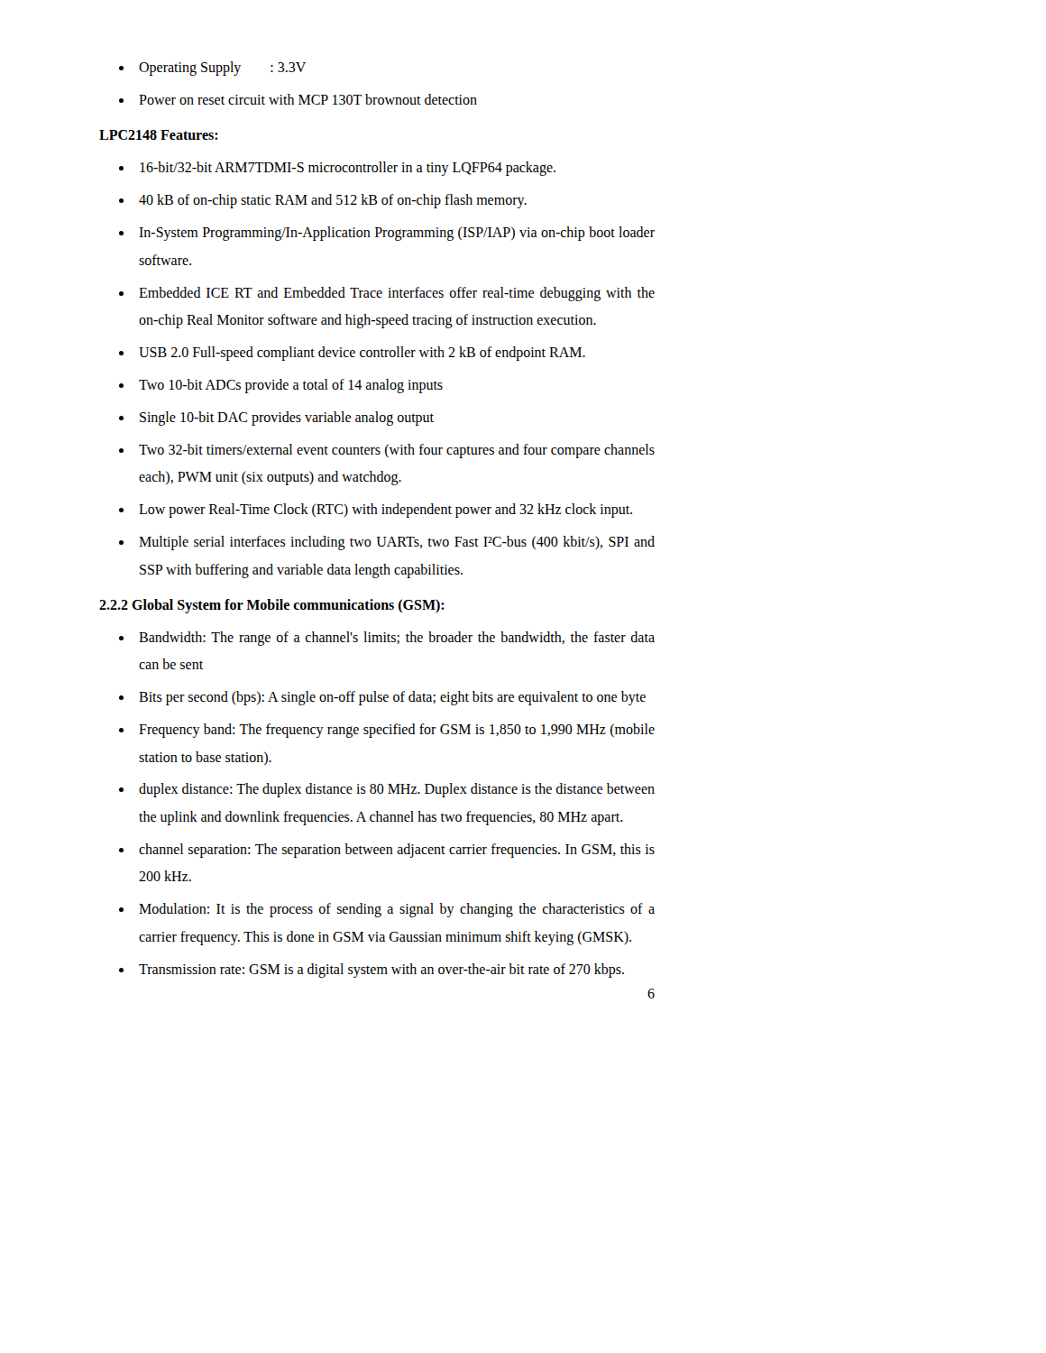Operating Supply : 3.3V
Power on reset circuit with MCP 130T brownout detection
LPC2148 Features:
16-bit/32-bit ARM7TDMI-S microcontroller in a tiny LQFP64 package.
40 kB of on-chip static RAM and 512 kB of on-chip flash memory.
In-System Programming/In-Application Programming (ISP/IAP) via on-chip boot loader software.
Embedded ICE RT and Embedded Trace interfaces offer real-time debugging with the on-chip Real Monitor software and high-speed tracing of instruction execution.
USB 2.0 Full-speed compliant device controller with 2 kB of endpoint RAM.
Two 10-bit ADCs provide a total of 14 analog inputs
Single 10-bit DAC provides variable analog output
Two 32-bit timers/external event counters (with four captures and four compare channels each), PWM unit (six outputs) and watchdog.
Low power Real-Time Clock (RTC) with independent power and 32 kHz clock input.
Multiple serial interfaces including two UARTs, two Fast I²C-bus (400 kbit/s), SPI and SSP with buffering and variable data length capabilities.
2.2.2 Global System for Mobile communications (GSM):
Bandwidth: The range of a channel's limits; the broader the bandwidth, the faster data can be sent
Bits per second (bps): A single on-off pulse of data; eight bits are equivalent to one byte
Frequency band: The frequency range specified for GSM is 1,850 to 1,990 MHz (mobile station to base station).
duplex distance: The duplex distance is 80 MHz. Duplex distance is the distance between the uplink and downlink frequencies. A channel has two frequencies, 80 MHz apart.
channel separation: The separation between adjacent carrier frequencies. In GSM, this is 200 kHz.
Modulation: It is the process of sending a signal by changing the characteristics of a carrier frequency. This is done in GSM via Gaussian minimum shift keying (GMSK).
Transmission rate: GSM is a digital system with an over-the-air bit rate of 270 kbps.
6